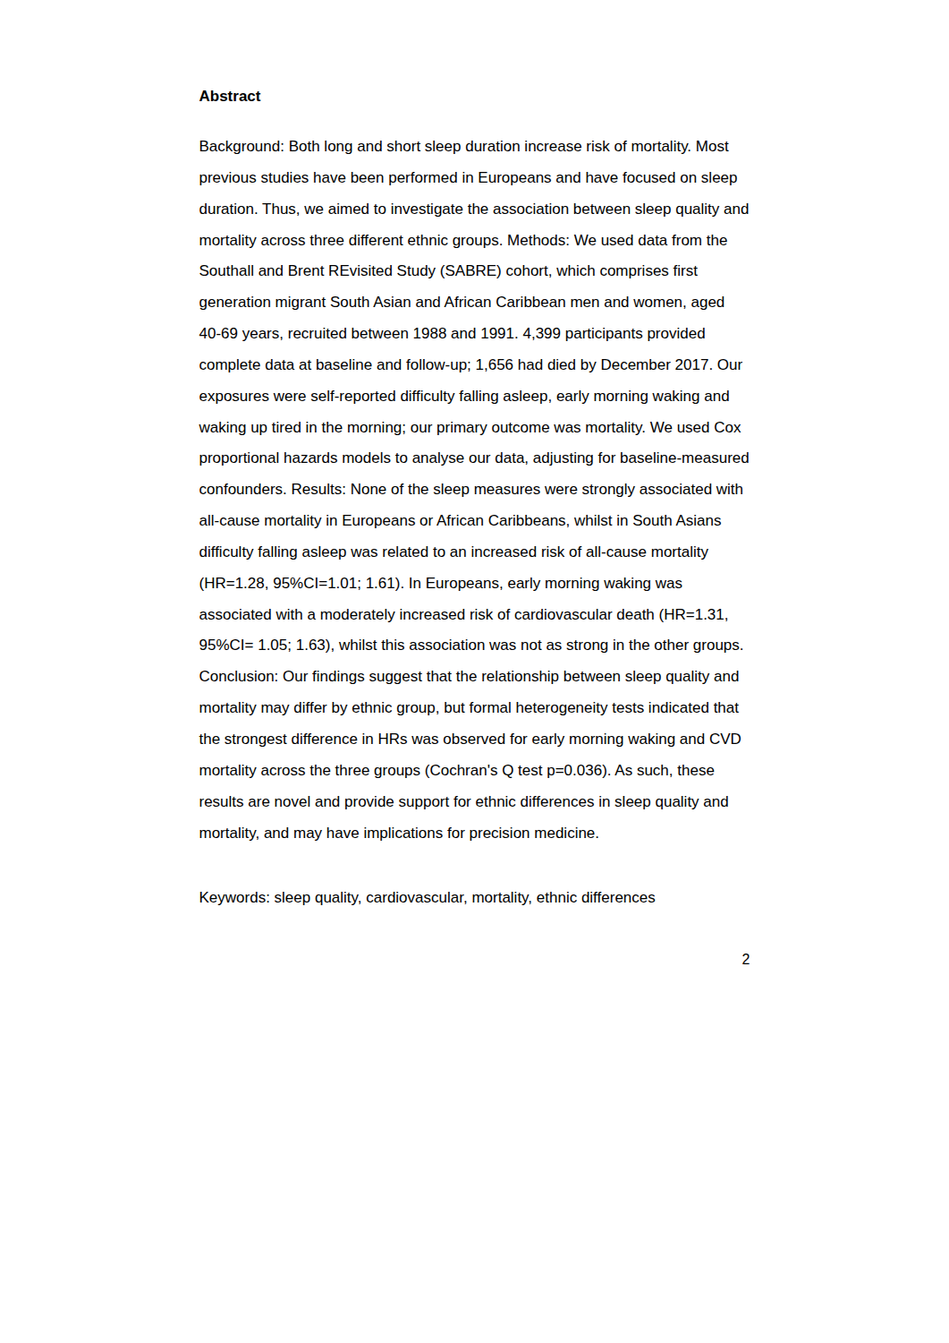Abstract
Background: Both long and short sleep duration increase risk of mortality. Most previous studies have been performed in Europeans and have focused on sleep duration. Thus, we aimed to investigate the association between sleep quality and mortality across three different ethnic groups. Methods: We used data from the Southall and Brent REvisited Study (SABRE) cohort, which comprises first generation migrant South Asian and African Caribbean men and women, aged 40-69 years, recruited between 1988 and 1991. 4,399 participants provided complete data at baseline and follow-up; 1,656 had died by December 2017. Our exposures were self-reported difficulty falling asleep, early morning waking and waking up tired in the morning; our primary outcome was mortality. We used Cox proportional hazards models to analyse our data, adjusting for baseline-measured confounders. Results: None of the sleep measures were strongly associated with all-cause mortality in Europeans or African Caribbeans, whilst in South Asians difficulty falling asleep was related to an increased risk of all-cause mortality (HR=1.28, 95%CI=1.01; 1.61). In Europeans, early morning waking was associated with a moderately increased risk of cardiovascular death (HR=1.31, 95%CI= 1.05; 1.63), whilst this association was not as strong in the other groups. Conclusion: Our findings suggest that the relationship between sleep quality and mortality may differ by ethnic group, but formal heterogeneity tests indicated that the strongest difference in HRs was observed for early morning waking and CVD mortality across the three groups (Cochran's Q test p=0.036). As such, these results are novel and provide support for ethnic differences in sleep quality and mortality, and may have implications for precision medicine.
Keywords: sleep quality, cardiovascular, mortality, ethnic differences
2